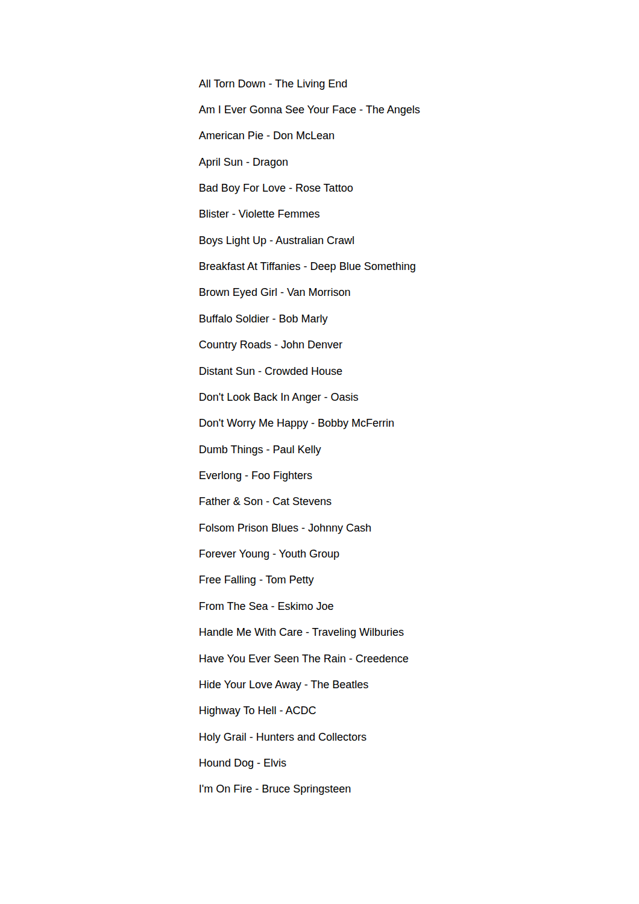All Torn Down - The Living End
Am I Ever Gonna See Your Face - The Angels
American Pie - Don McLean
April Sun - Dragon
Bad Boy For Love - Rose Tattoo
Blister - Violette Femmes
Boys Light Up - Australian Crawl
Breakfast At Tiffanies - Deep Blue Something
Brown Eyed Girl - Van Morrison
Buffalo Soldier - Bob Marly
Country Roads - John Denver
Distant Sun - Crowded House
Don't Look Back In Anger - Oasis
Don't Worry Me Happy - Bobby McFerrin
Dumb Things - Paul Kelly
Everlong - Foo Fighters
Father & Son - Cat Stevens
Folsom Prison Blues - Johnny Cash
Forever Young - Youth Group
Free Falling - Tom Petty
From The Sea - Eskimo Joe
Handle Me With Care - Traveling Wilburies
Have You Ever Seen The Rain - Creedence
Hide Your Love Away - The Beatles
Highway To Hell - ACDC
Holy Grail - Hunters and Collectors
Hound Dog - Elvis
I'm On Fire - Bruce Springsteen